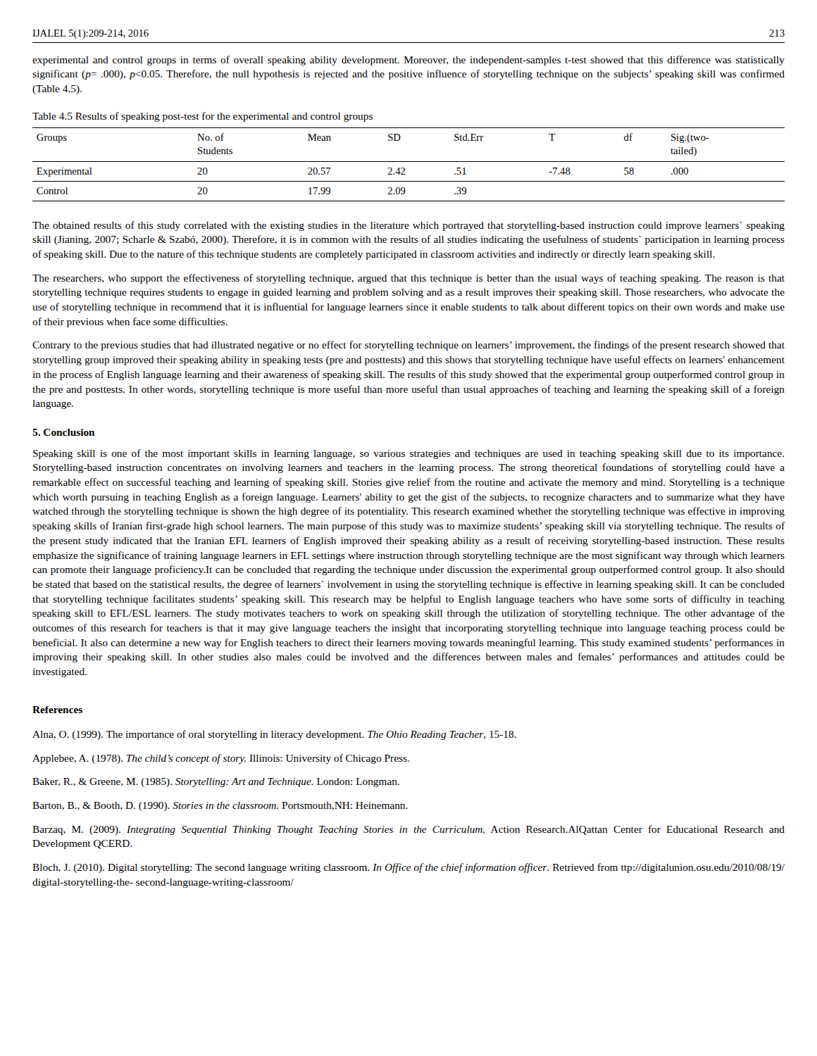IJALEL 5(1):209-214, 2016 213
experimental and control groups in terms of overall speaking ability development. Moreover, the independent-samples t-test showed that this difference was statistically significant (p= .000), p<0.05. Therefore, the null hypothesis is rejected and the positive influence of storytelling technique on the subjects’ speaking skill was confirmed (Table 4.5).
Table 4.5 Results of speaking post-test for the experimental and control groups
| Groups | No. of Students | Mean | SD | Std.Err | T | df | Sig.(two- tailed) |
| --- | --- | --- | --- | --- | --- | --- | --- |
| Experimental | 20 | 20.57 | 2.42 | .51 | -7.48 | 58 | .000 |
| Control | 20 | 17.99 | 2.09 | .39 | | | |
The obtained results of this study correlated with the existing studies in the literature which portrayed that storytelling-based instruction could improve learners` speaking skill (Jianing, 2007; Scharle & Szabó, 2000). Therefore, it is in common with the results of all studies indicating the usefulness of students` participation in learning process of speaking skill. Due to the nature of this technique students are completely participated in classroom activities and indirectly or directly learn speaking skill.
The researchers, who support the effectiveness of storytelling technique, argued that this technique is better than the usual ways of teaching speaking. The reason is that storytelling technique requires students to engage in guided learning and problem solving and as a result improves their speaking skill. Those researchers, who advocate the use of storytelling technique in recommend that it is influential for language learners since it enable students to talk about different topics on their own words and make use of their previous when face some difficulties.
Contrary to the previous studies that had illustrated negative or no effect for storytelling technique on learners’ improvement, the findings of the present research showed that storytelling group improved their speaking ability in speaking tests (pre and posttests) and this shows that storytelling technique have useful effects on learners' enhancement in the process of English language learning and their awareness of speaking skill. The results of this study showed that the experimental group outperformed control group in the pre and posttests. In other words, storytelling technique is more useful than more useful than usual approaches of teaching and learning the speaking skill of a foreign language.
5. Conclusion
Speaking skill is one of the most important skills in learning language, so various strategies and techniques are used in teaching speaking skill due to its importance. Storytelling-based instruction concentrates on involving learners and teachers in the learning process. The strong theoretical foundations of storytelling could have a remarkable effect on successful teaching and learning of speaking skill. Stories give relief from the routine and activate the memory and mind. Storytelling is a technique which worth pursuing in teaching English as a foreign language. Learners' ability to get the gist of the subjects, to recognize characters and to summarize what they have watched through the storytelling technique is shown the high degree of its potentiality. This research examined whether the storytelling technique was effective in improving speaking skills of Iranian first-grade high school learners. The main purpose of this study was to maximize students’ speaking skill via storytelling technique. The results of the present study indicated that the Iranian EFL learners of English improved their speaking ability as a result of receiving storytelling-based instruction. These results emphasize the significance of training language learners in EFL settings where instruction through storytelling technique are the most significant way through which learners can promote their language proficiency.It can be concluded that regarding the technique under discussion the experimental group outperformed control group. It also should be stated that based on the statistical results, the degree of learners` involvement in using the storytelling technique is effective in learning speaking skill. It can be concluded that storytelling technique facilitates students’ speaking skill. This research may be helpful to English language teachers who have some sorts of difficulty in teaching speaking skill to EFL/ESL learners. The study motivates teachers to work on speaking skill through the utilization of storytelling technique. The other advantage of the outcomes of this research for teachers is that it may give language teachers the insight that incorporating storytelling technique into language teaching process could be beneficial. It also can determine a new way for English teachers to direct their learners moving towards meaningful learning. This study examined students’ performances in improving their speaking skill. In other studies also males could be involved and the differences between males and females’ performances and attitudes could be investigated.
References
Alna, O. (1999). The importance of oral storytelling in literacy development. The Ohio Reading Teacher, 15-18.
Applebee, A. (1978). The child’s concept of story. Illinois: University of Chicago Press.
Baker, R., & Greene, M. (1985). Storytelling: Art and Technique. London: Longman.
Barton, B., & Booth, D. (1990). Stories in the classroom. Portsmouth,NH: Heinemann.
Barzaq, M. (2009). Integrating Sequential Thinking Thought Teaching Stories in the Curriculum. Action Research.AlQattan Center for Educational Research and Development QCERD.
Bloch, J. (2010). Digital storytelling: The second language writing classroom. In Office of the chief information officer. Retrieved from ttp://digitalunion.osu.edu/2010/08/19/ digital-storytelling-the- second-language-writing-classroom/